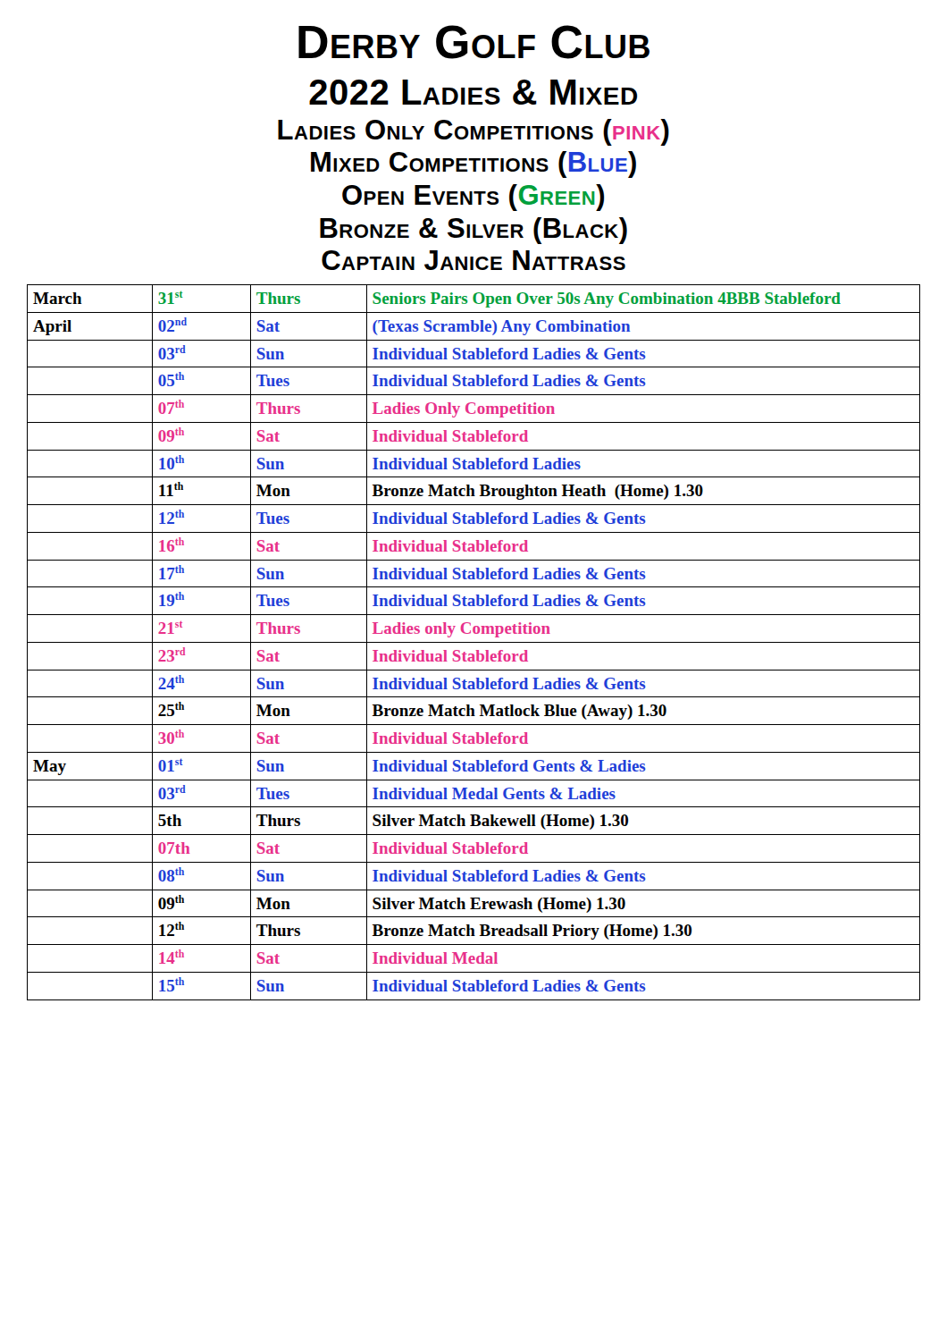Derby Golf Club
2022 Ladies & Mixed
Ladies Only Competitions (pink)
Mixed Competitions (Blue)
Open Events (Green)
Bronze & Silver (Black)
Captain Janice Nattrass
| March | 31 st | Thurs | Seniors Pairs Open Over 50s Any Combination 4BBB Stableford |
| April | 02 nd | Sat | (Texas Scramble) Any Combination |
| | 03 rd | Sun | Individual Stableford Ladies & Gents |
| | 05 th | Tues | Individual Stableford Ladies & Gents |
| | 07 th | Thurs | Ladies Only Competition |
| | 09 th | Sat | Individual Stableford |
| | 10 th | Sun | Individual Stableford Ladies |
| | 11 th | Mon | Bronze Match Broughton Heath (Home) 1.30 |
| | 12 th | Tues | Individual Stableford Ladies & Gents |
| | 16 th | Sat | Individual Stableford |
| | 17 th | Sun | Individual Stableford Ladies & Gents |
| | 19 th | Tues | Individual Stableford Ladies & Gents |
| | 21 st | Thurs | Ladies only Competition |
| | 23 rd | Sat | Individual Stableford |
| | 24 th | Sun | Individual Stableford Ladies & Gents |
| | 25 th | Mon | Bronze Match Matlock Blue (Away) 1.30 |
| | 30 th | Sat | Individual Stableford |
| May | 01 st | Sun | Individual Stableford Gents & Ladies |
| | 03 rd | Tues | Individual Medal Gents & Ladies |
| | 5th | Thurs | Silver Match Bakewell (Home) 1.30 |
| | 07th | Sat | Individual Stableford |
| | 08 th | Sun | Individual Stableford Ladies & Gents |
| | 09 th | Mon | Silver Match Erewash (Home) 1.30 |
| | 12 th | Thurs | Bronze Match Breadsall Priory (Home) 1.30 |
| | 14 th | Sat | Individual Medal |
| | 15 th | Sun | Individual Stableford Ladies & Gents |